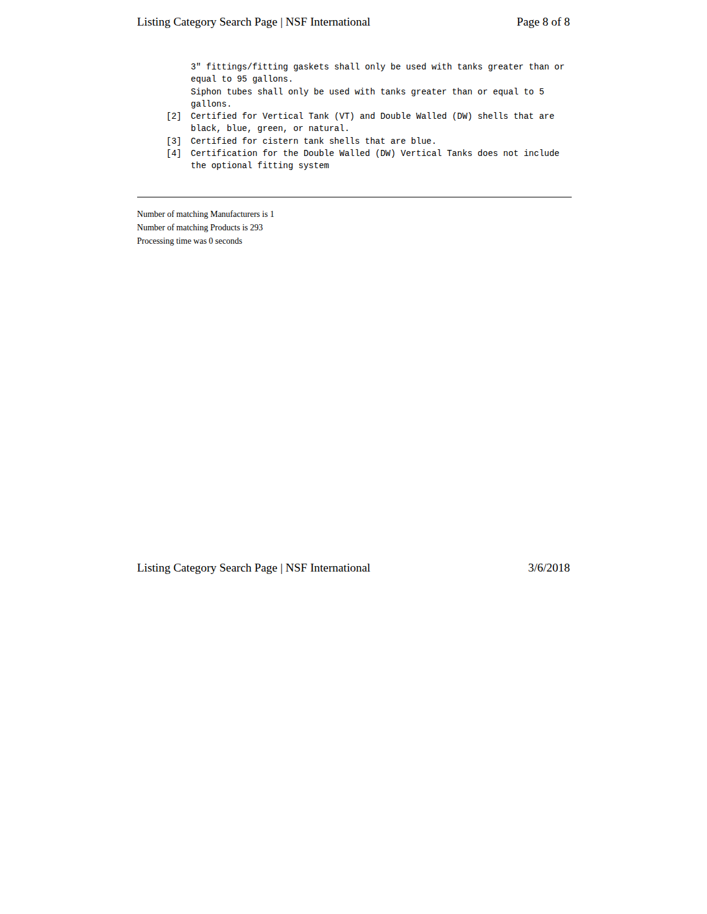Listing Category Search Page | NSF International Page 8 of 8
3" fittings/fitting gaskets shall only be used with tanks greater than or equal to 95 gallons.
Siphon tubes shall only be used with tanks greater than or equal to 5 gallons.
[2] Certified for Vertical Tank (VT) and Double Walled (DW) shells that are black, blue, green, or natural.
[3] Certified for cistern tank shells that are blue.
[4] Certification for the Double Walled (DW) Vertical Tanks does not include the optional fitting system
Number of matching Manufacturers is 1
Number of matching Products is 293
Processing time was 0 seconds
Listing Category Search Page | NSF International 3/6/2018